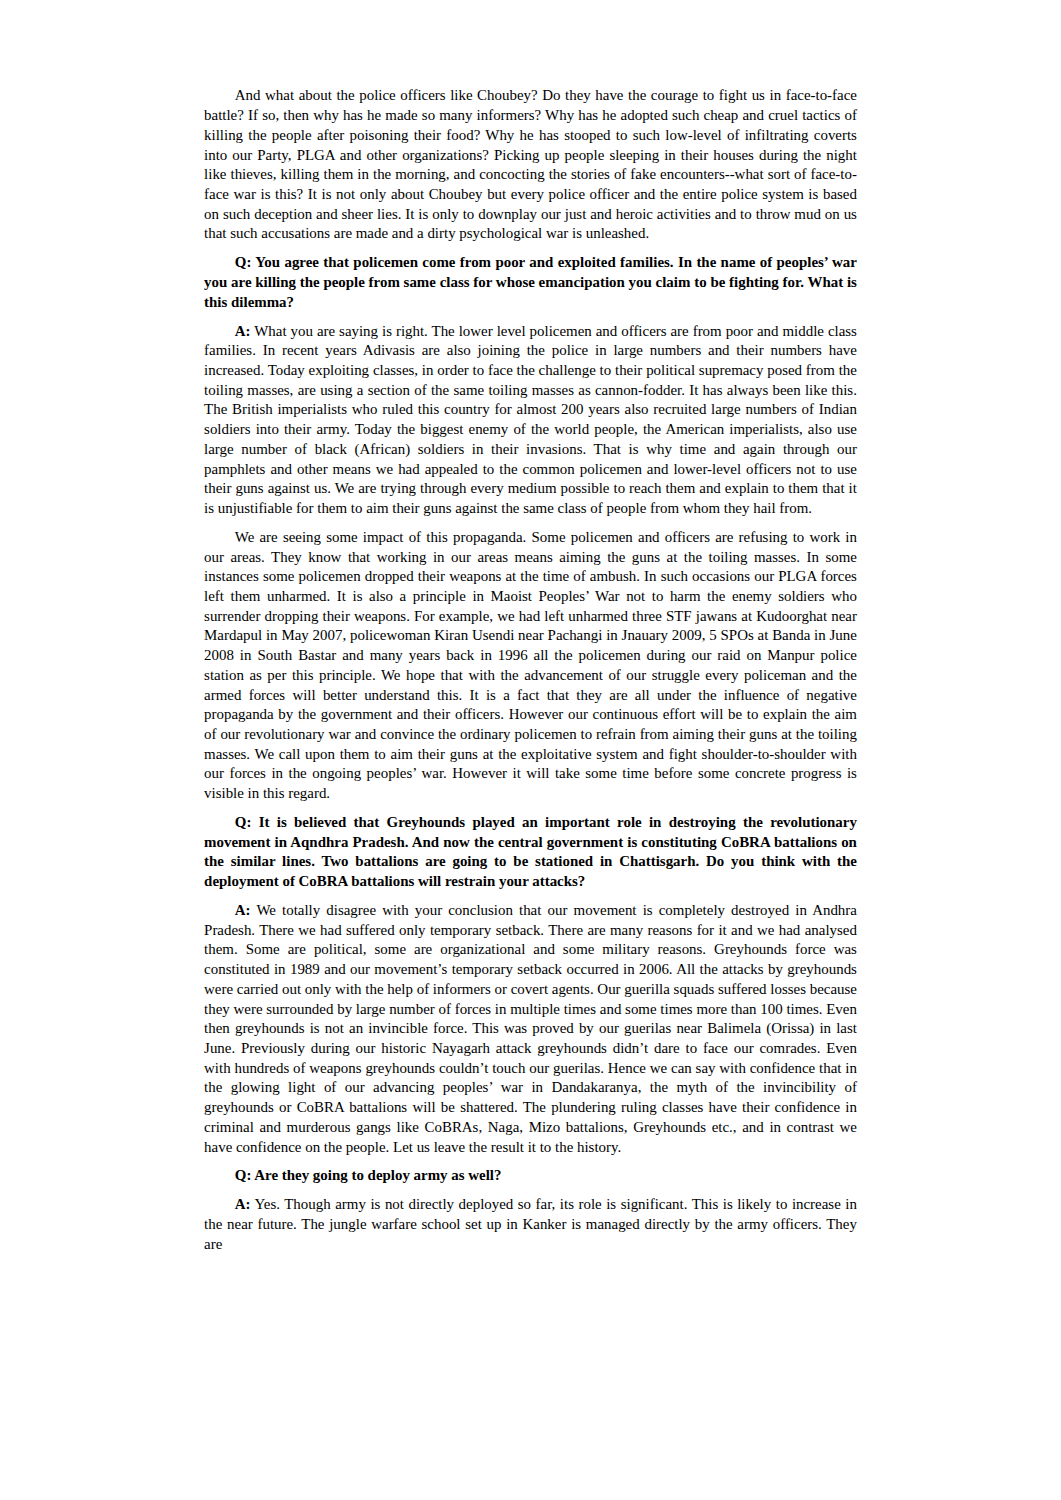And what about the police officers like Choubey? Do they have the courage to fight us in face-to-face battle? If so, then why has he made so many informers? Why has he adopted such cheap and cruel tactics of killing the people after poisoning their food? Why he has stooped to such low-level of infiltrating coverts into our Party, PLGA and other organizations? Picking up people sleeping in their houses during the night like thieves, killing them in the morning, and concocting the stories of fake encounters--what sort of face-to-face war is this? It is not only about Choubey but every police officer and the entire police system is based on such deception and sheer lies. It is only to downplay our just and heroic activities and to throw mud on us that such accusations are made and a dirty psychological war is unleashed.
Q: You agree that policemen come from poor and exploited families. In the name of peoples’ war you are killing the people from same class for whose emancipation you claim to be fighting for. What is this dilemma?
A: What you are saying is right. The lower level policemen and officers are from poor and middle class families. In recent years Adivasis are also joining the police in large numbers and their numbers have increased. Today exploiting classes, in order to face the challenge to their political supremacy posed from the toiling masses, are using a section of the same toiling masses as cannon-fodder. It has always been like this. The British imperialists who ruled this country for almost 200 years also recruited large numbers of Indian soldiers into their army. Today the biggest enemy of the world people, the American imperialists, also use large number of black (African) soldiers in their invasions. That is why time and again through our pamphlets and other means we had appealed to the common policemen and lower-level officers not to use their guns against us. We are trying through every medium possible to reach them and explain to them that it is unjustifiable for them to aim their guns against the same class of people from whom they hail from.
We are seeing some impact of this propaganda. Some policemen and officers are refusing to work in our areas. They know that working in our areas means aiming the guns at the toiling masses. In some instances some policemen dropped their weapons at the time of ambush. In such occasions our PLGA forces left them unharmed. It is also a principle in Maoist Peoples’ War not to harm the enemy soldiers who surrender dropping their weapons. For example, we had left unharmed three STF jawans at Kudoorghat near Mardapul in May 2007, policewoman Kiran Usendi near Pachangi in Jnauary 2009, 5 SPOs at Banda in June 2008 in South Bastar and many years back in 1996 all the policemen during our raid on Manpur police station as per this principle. We hope that with the advancement of our struggle every policeman and the armed forces will better understand this. It is a fact that they are all under the influence of negative propaganda by the government and their officers. However our continuous effort will be to explain the aim of our revolutionary war and convince the ordinary policemen to refrain from aiming their guns at the toiling masses. We call upon them to aim their guns at the exploitative system and fight shoulder-to-shoulder with our forces in the ongoing peoples’ war. However it will take some time before some concrete progress is visible in this regard.
Q: It is believed that Greyhounds played an important role in destroying the revolutionary movement in Aqndhra Pradesh. And now the central government is constituting CoBRA battalions on the similar lines. Two battalions are going to be stationed in Chattisgarh. Do you think with the deployment of CoBRA battalions will restrain your attacks?
A: We totally disagree with your conclusion that our movement is completely destroyed in Andhra Pradesh. There we had suffered only temporary setback. There are many reasons for it and we had analysed them. Some are political, some are organizational and some military reasons. Greyhounds force was constituted in 1989 and our movement’s temporary setback occurred in 2006. All the attacks by greyhounds were carried out only with the help of informers or covert agents. Our guerilla squads suffered losses because they were surrounded by large number of forces in multiple times and some times more than 100 times. Even then greyhounds is not an invincible force. This was proved by our guerilas near Balimela (Orissa) in last June. Previously during our historic Nayagarh attack greyhounds didn’t dare to face our comrades. Even with hundreds of weapons greyhounds couldn’t touch our guerilas. Hence we can say with confidence that in the glowing light of our advancing peoples’ war in Dandakaranya, the myth of the invincibility of greyhounds or CoBRA battalions will be shattered. The plundering ruling classes have their confidence in criminal and murderous gangs like CoBRAs, Naga, Mizo battalions, Greyhounds etc., and in contrast we have confidence on the people. Let us leave the result it to the history.
Q: Are they going to deploy army as well?
A: Yes. Though army is not directly deployed so far, its role is significant. This is likely to increase in the near future. The jungle warfare school set up in Kanker is managed directly by the army officers. They are